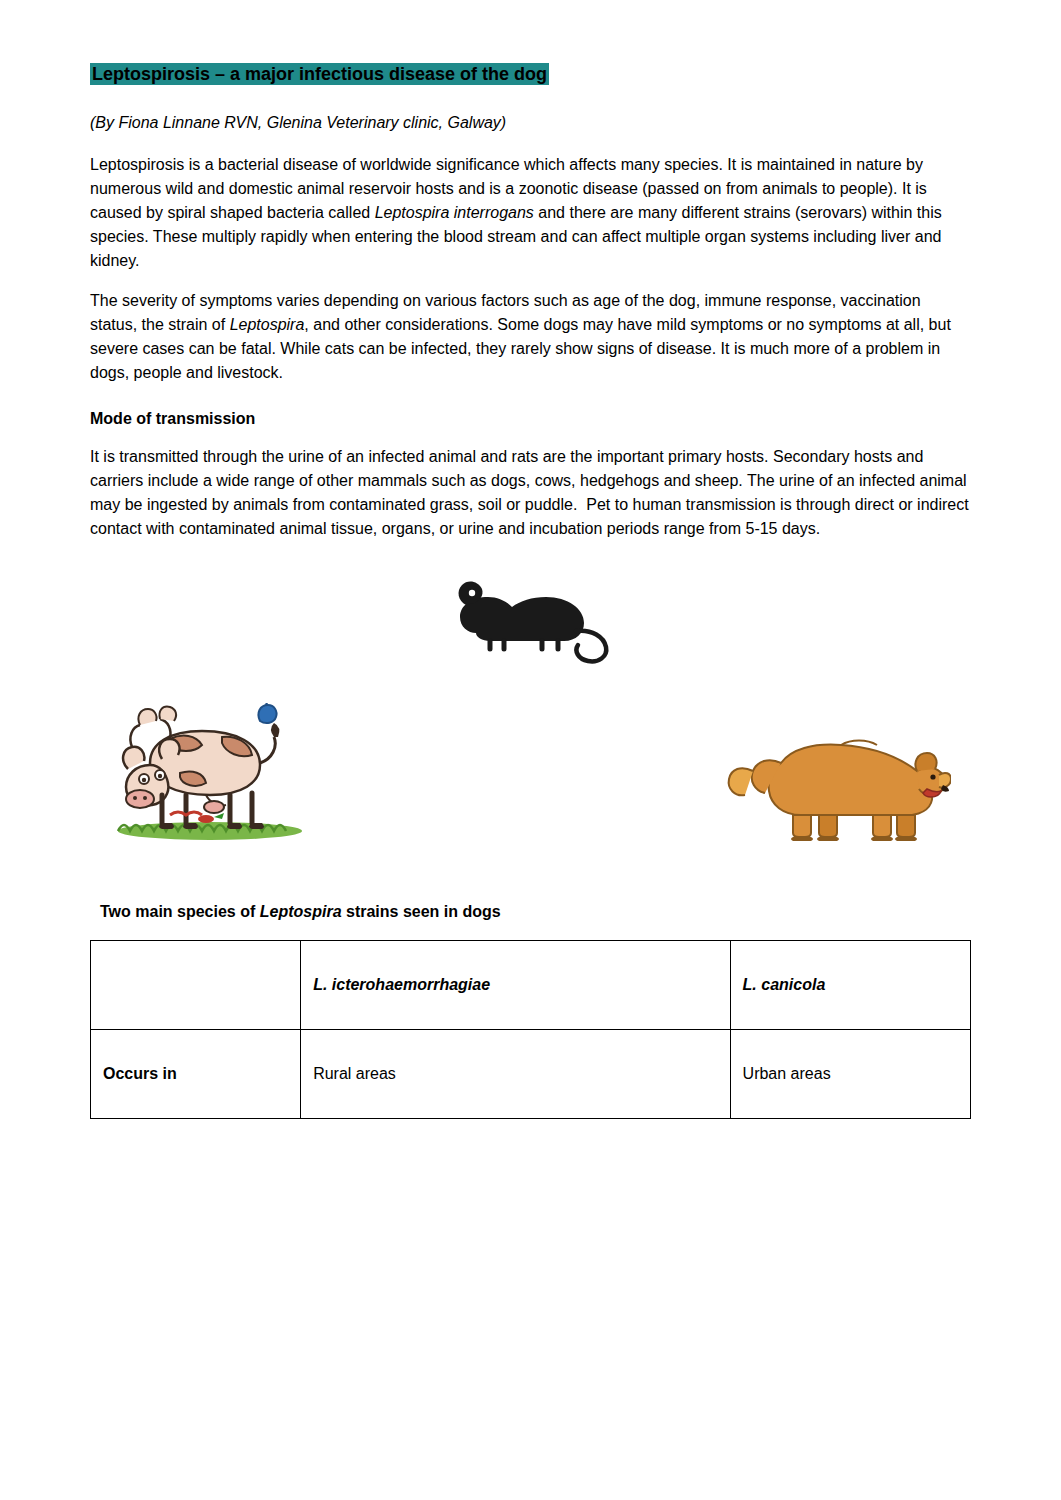Leptospirosis – a major infectious disease of the dog
(By Fiona Linnane RVN, Glenina Veterinary clinic, Galway)
Leptospirosis is a bacterial disease of worldwide significance which affects many species. It is maintained in nature by numerous wild and domestic animal reservoir hosts and is a zoonotic disease (passed on from animals to people). It is caused by spiral shaped bacteria called Leptospira interrogans and there are many different strains (serovars) within this species. These multiply rapidly when entering the blood stream and can affect multiple organ systems including liver and kidney.
The severity of symptoms varies depending on various factors such as age of the dog, immune response, vaccination status, the strain of Leptospira, and other considerations. Some dogs may have mild symptoms or no symptoms at all, but severe cases can be fatal. While cats can be infected, they rarely show signs of disease. It is much more of a problem in dogs, people and livestock.
Mode of transmission
It is transmitted through the urine of an infected animal and rats are the important primary hosts. Secondary hosts and carriers include a wide range of other mammals such as dogs, cows, hedgehogs and sheep. The urine of an infected animal may be ingested by animals from contaminated grass, soil or puddle. Pet to human transmission is through direct or indirect contact with contaminated animal tissue, organs, or urine and incubation periods range from 5-15 days.
Two main species of Leptospira strains seen in dogs
| | L. icterohaemorrhagiae | L. canicola |
| Occurs in | Rural areas | Urban areas |